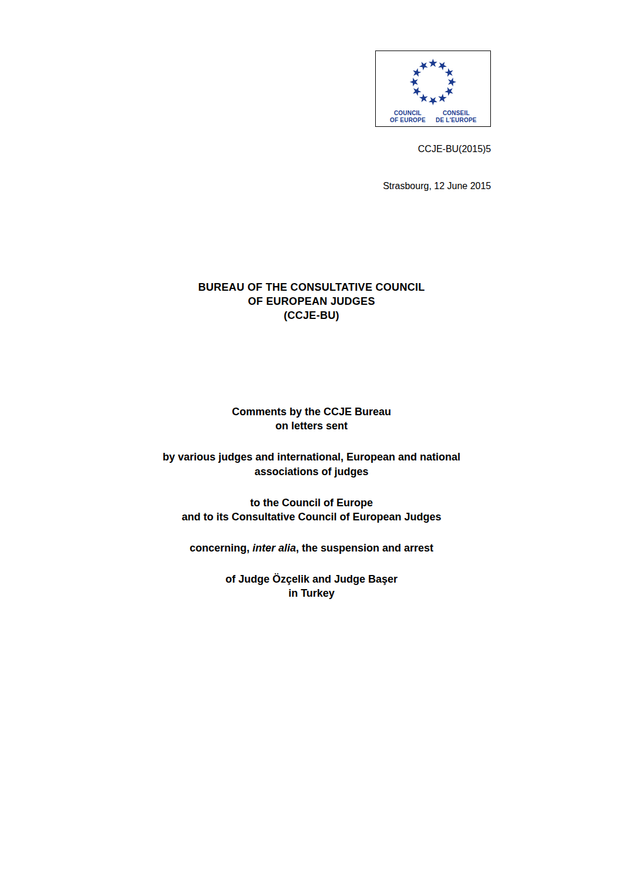COUNCIL
OF EUROPE CONSEIL
DE L'EUROPE
CCJE-BU(2015)5
Strasbourg, 12 June 2015
BUREAU OF THE CONSULTATIVE COUNCIL
OF EUROPEAN JUDGES
(CCJE-BU)
Comments by the CCJE Bureau
on letters sent
by various judges and international, European and national associations of judges
to the Council of Europe
and to its Consultative Council of European Judges
concerning, inter alia, the suspension and arrest
of Judge Özçelik and Judge Başer
in Turkey